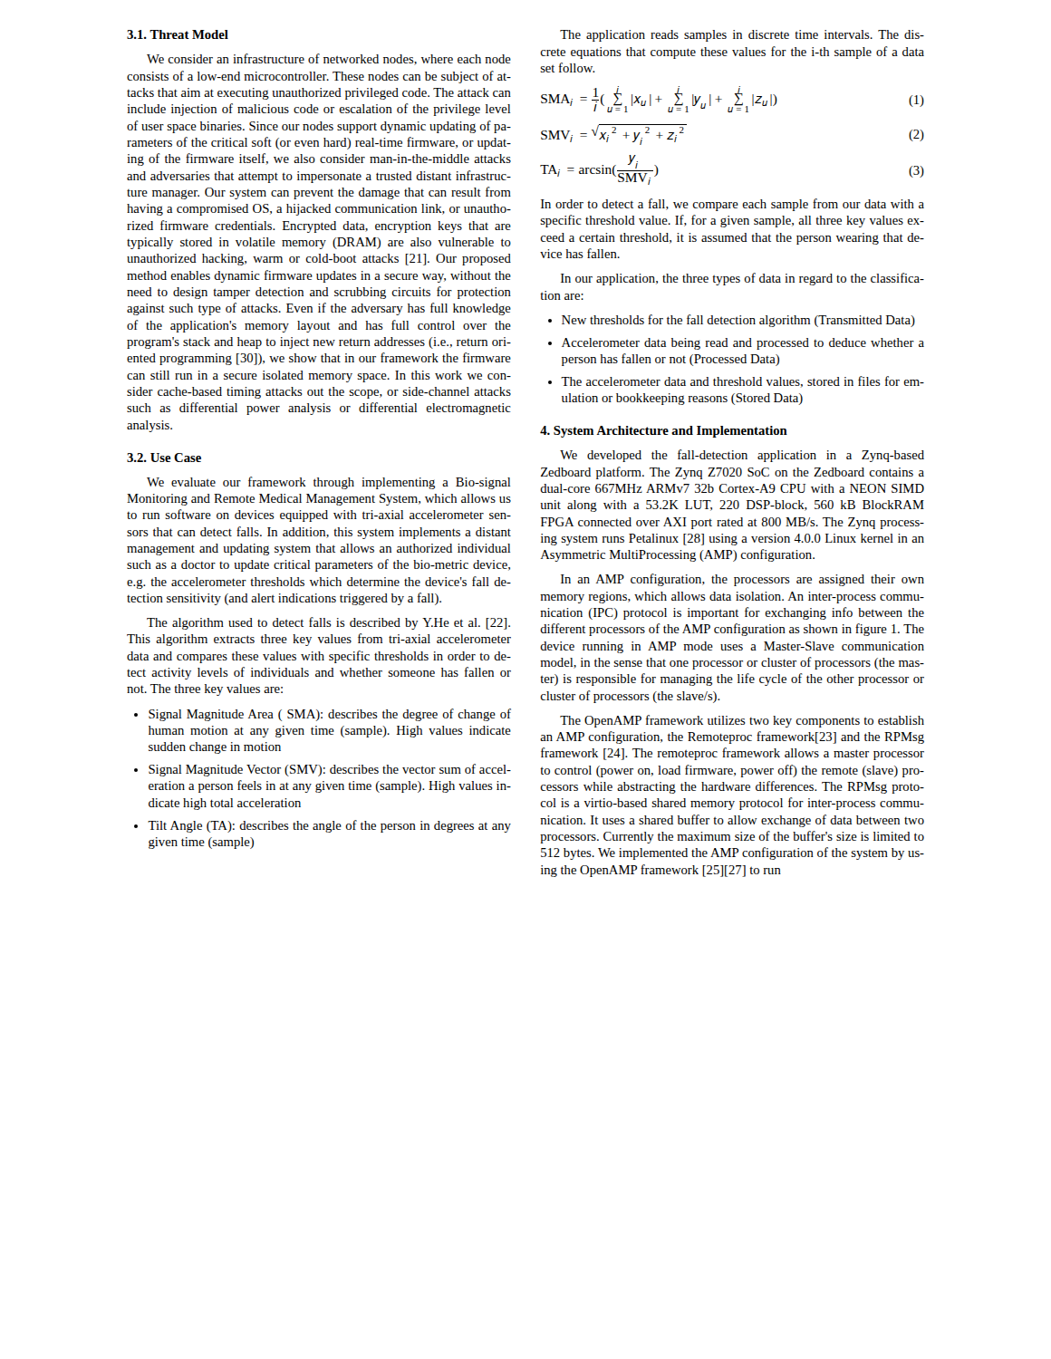3.1. Threat Model
We consider an infrastructure of networked nodes, where each node consists of a low-end microcontroller. These nodes can be subject of attacks that aim at executing unauthorized privileged code. The attack can include injection of malicious code or escalation of the privilege level of user space binaries. Since our nodes support dynamic updating of parameters of the critical soft (or even hard) real-time firmware, or updating of the firmware itself, we also consider man-in-the-middle attacks and adversaries that attempt to impersonate a trusted distant infrastructure manager. Our system can prevent the damage that can result from having a compromised OS, a hijacked communication link, or unauthorized firmware credentials. Encrypted data, encryption keys that are typically stored in volatile memory (DRAM) are also vulnerable to unauthorized hacking, warm or cold-boot attacks [21]. Our proposed method enables dynamic firmware updates in a secure way, without the need to design tamper detection and scrubbing circuits for protection against such type of attacks. Even if the adversary has full knowledge of the application's memory layout and has full control over the program's stack and heap to inject new return addresses (i.e., return oriented programming [30]), we show that in our framework the firmware can still run in a secure isolated memory space. In this work we consider cache-based timing attacks out the scope, or side-channel attacks such as differential power analysis or differential electromagnetic analysis.
3.2. Use Case
We evaluate our framework through implementing a Bio-signal Monitoring and Remote Medical Management System, which allows us to run software on devices equipped with tri-axial accelerometer sensors that can detect falls. In addition, this system implements a distant management and updating system that allows an authorized individual such as a doctor to update critical parameters of the bio-metric device, e.g. the accelerometer thresholds which determine the device's fall detection sensitivity (and alert indications triggered by a fall).
The algorithm used to detect falls is described by Y.He et al. [22]. This algorithm extracts three key values from tri-axial accelerometer data and compares these values with specific thresholds in order to detect activity levels of individuals and whether someone has fallen or not. The three key values are:
Signal Magnitude Area ( SMA): describes the degree of change of human motion at any given time (sample). High values indicate sudden change in motion
Signal Magnitude Vector (SMV): describes the vector sum of acceleration a person feels in at any given time (sample). High values indicate high total acceleration
Tilt Angle (TA): describes the angle of the person in degrees at any given time (sample)
The application reads samples in discrete time intervals. The discrete equations that compute these values for the i-th sample of a data set follow.
SMAi = 1i ( ∑u=1i |xu| + ∑u=1i |yu| + ∑u=1i |zu| ) (1)
SMVi = xi2 + yi2 + zi2 (2)
TAi = arcsin ( yi SMVi ) (3)
In order to detect a fall, we compare each sample from our data with a specific threshold value. If, for a given sample, all three key values exceed a certain threshold, it is assumed that the person wearing that device has fallen.
In our application, the three types of data in regard to the classification are:
New thresholds for the fall detection algorithm (Transmitted Data)
Accelerometer data being read and processed to deduce whether a person has fallen or not (Processed Data)
The accelerometer data and threshold values, stored in files for emulation or bookkeeping reasons (Stored Data)
4. System Architecture and Implementation
We developed the fall-detection application in a Zynq-based Zedboard platform. The Zynq Z7020 SoC on the Zedboard contains a dual-core 667MHz ARMv7 32b Cortex-A9 CPU with a NEON SIMD unit along with a 53.2K LUT, 220 DSP-block, 560 kB BlockRAM FPGA connected over AXI port rated at 800 MB/s. The Zynq processing system runs Petalinux [28] using a version 4.0.0 Linux kernel in an Asymmetric MultiProcessing (AMP) configuration.
In an AMP configuration, the processors are assigned their own memory regions, which allows data isolation. An inter-process communication (IPC) protocol is important for exchanging info between the different processors of the AMP configuration as shown in figure 1. The device running in AMP mode uses a Master-Slave communication model, in the sense that one processor or cluster of processors (the master) is responsible for managing the life cycle of the other processor or cluster of processors (the slave/s).
The OpenAMP framework utilizes two key components to establish an AMP configuration, the Remoteproc framework[23] and the RPMsg framework [24]. The remoteproc framework allows a master processor to control (power on, load firmware, power off) the remote (slave) processors while abstracting the hardware differences. The RPMsg protocol is a virtio-based shared memory protocol for inter-process communication. It uses a shared buffer to allow exchange of data between two processors. Currently the maximum size of the buffer's size is limited to 512 bytes. We implemented the AMP configuration of the system by using the OpenAMP framework [25][27] to run